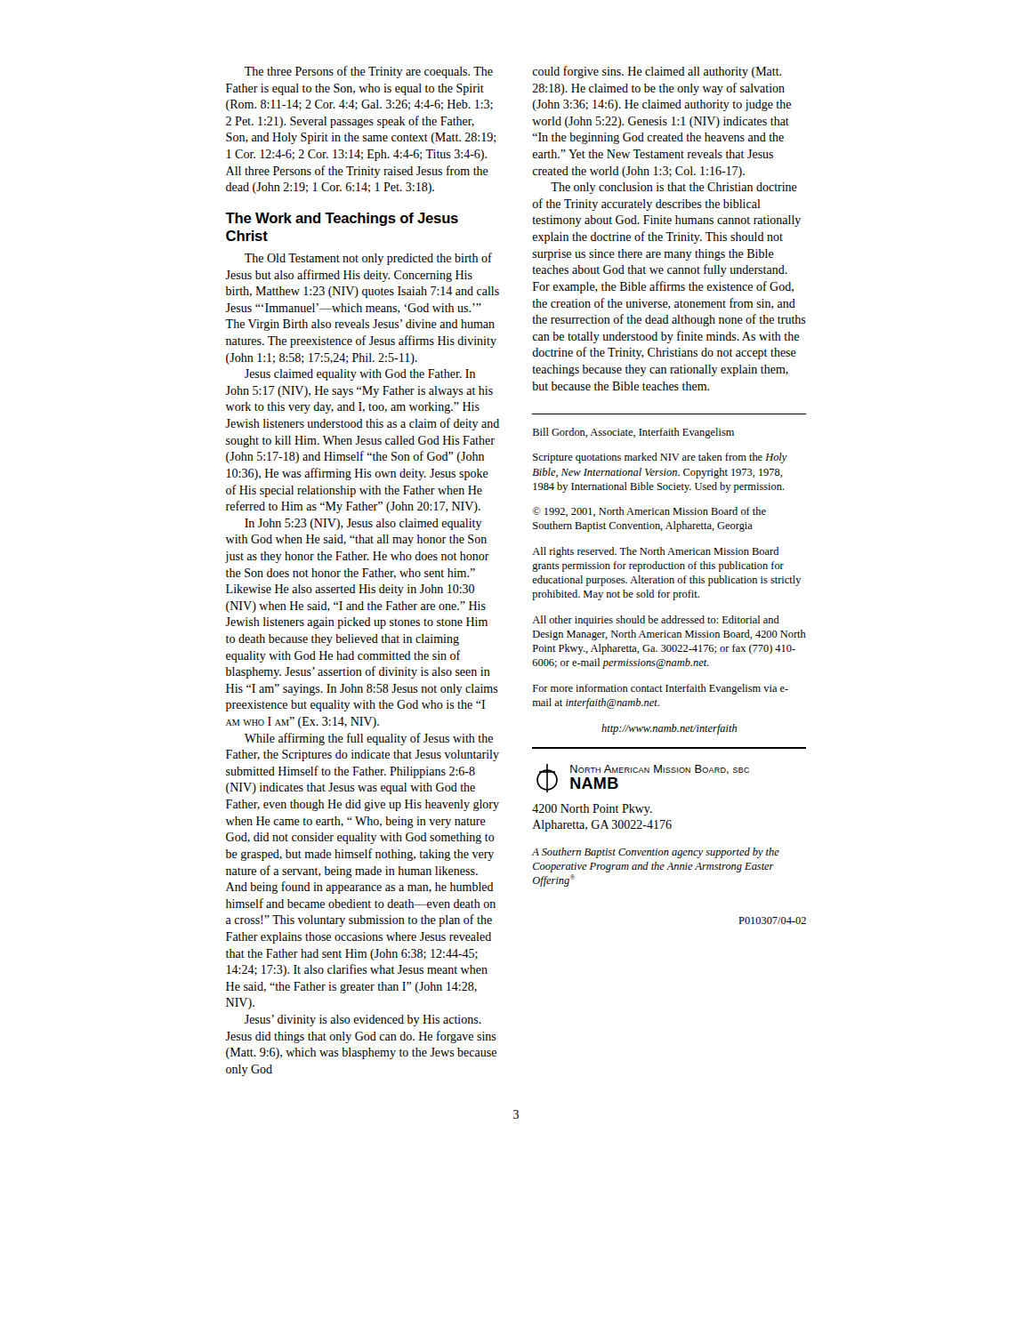The three Persons of the Trinity are coequals. The Father is equal to the Son, who is equal to the Spirit (Rom. 8:11-14; 2 Cor. 4:4; Gal. 3:26; 4:4-6; Heb. 1:3; 2 Pet. 1:21). Several passages speak of the Father, Son, and Holy Spirit in the same context (Matt. 28:19; 1 Cor. 12:4-6; 2 Cor. 13:14; Eph. 4:4-6; Titus 3:4-6). All three Persons of the Trinity raised Jesus from the dead (John 2:19; 1 Cor. 6:14; 1 Pet. 3:18).
The Work and Teachings of Jesus Christ
The Old Testament not only predicted the birth of Jesus but also affirmed His deity. Concerning His birth, Matthew 1:23 (NIV) quotes Isaiah 7:14 and calls Jesus “‘Immanuel’—which means, ‘God with us.’” The Virgin Birth also reveals Jesus’ divine and human natures. The preexistence of Jesus affirms His divinity (John 1:1; 8:58; 17:5,24; Phil. 2:5-11).
Jesus claimed equality with God the Father. In John 5:17 (NIV), He says “My Father is always at his work to this very day, and I, too, am working.” His Jewish listeners understood this as a claim of deity and sought to kill Him. When Jesus called God His Father (John 5:17-18) and Himself “the Son of God” (John 10:36), He was affirming His own deity. Jesus spoke of His special relationship with the Father when He referred to Him as “My Father” (John 20:17, NIV).
In John 5:23 (NIV), Jesus also claimed equality with God when He said, “that all may honor the Son just as they honor the Father. He who does not honor the Son does not honor the Father, who sent him.” Likewise He also asserted His deity in John 10:30 (NIV) when He said, “I and the Father are one.” His Jewish listeners again picked up stones to stone Him to death because they believed that in claiming equality with God He had committed the sin of blasphemy. Jesus’ assertion of divinity is also seen in His “I am” sayings. In John 8:58 Jesus not only claims preexistence but equality with the God who is the “I am who I am” (Ex. 3:14, NIV).
While affirming the full equality of Jesus with the Father, the Scriptures do indicate that Jesus voluntarily submitted Himself to the Father. Philippians 2:6-8 (NIV) indicates that Jesus was equal with God the Father, even though He did give up His heavenly glory when He came to earth, “ Who, being in very nature God, did not consider equality with God something to be grasped, but made himself nothing, taking the very nature of a servant, being made in human likeness. And being found in appearance as a man, he humbled himself and became obedient to death—even death on a cross!” This voluntary submission to the plan of the Father explains those occasions where Jesus revealed that the Father had sent Him (John 6:38; 12:44-45; 14:24; 17:3). It also clarifies what Jesus meant when He said, “the Father is greater than I” (John 14:28, NIV).
Jesus’ divinity is also evidenced by His actions. Jesus did things that only God can do. He forgave sins (Matt. 9:6), which was blasphemy to the Jews because only God
could forgive sins. He claimed all authority (Matt. 28:18). He claimed to be the only way of salvation (John 3:36; 14:6). He claimed authority to judge the world (John 5:22). Genesis 1:1 (NIV) indicates that “In the beginning God created the heavens and the earth.” Yet the New Testament reveals that Jesus created the world (John 1:3; Col. 1:16-17).
The only conclusion is that the Christian doctrine of the Trinity accurately describes the biblical testimony about God. Finite humans cannot rationally explain the doctrine of the Trinity. This should not surprise us since there are many things the Bible teaches about God that we cannot fully understand. For example, the Bible affirms the existence of God, the creation of the universe, atonement from sin, and the resurrection of the dead although none of the truths can be totally understood by finite minds. As with the doctrine of the Trinity, Christians do not accept these teachings because they can rationally explain them, but because the Bible teaches them.
Bill Gordon, Associate, Interfaith Evangelism
Scripture quotations marked NIV are taken from the Holy Bible, New International Version. Copyright 1973, 1978, 1984 by International Bible Society. Used by permission.
© 1992, 2001, North American Mission Board of the Southern Baptist Convention, Alpharetta, Georgia
All rights reserved. The North American Mission Board grants permission for reproduction of this publication for educational purposes. Alteration of this publication is strictly prohibited. May not be sold for profit.
All other inquiries should be addressed to: Editorial and Design Manager, North American Mission Board, 4200 North Point Pkwy., Alpharetta, Ga. 30022-4176; or fax (770) 410-6006; or e-mail permissions@namb.net.
For more information contact Interfaith Evangelism via e-mail at interfaith@namb.net.
http://www.namb.net/interfaith
North American Mission Board, sbc
NAMB
4200 North Point Pkwy.
Alpharetta, GA 30022-4176
A Southern Baptist Convention agency supported by the
Cooperative Program and the Annie Armstrong Easter Offering®
P010307/04-02
3